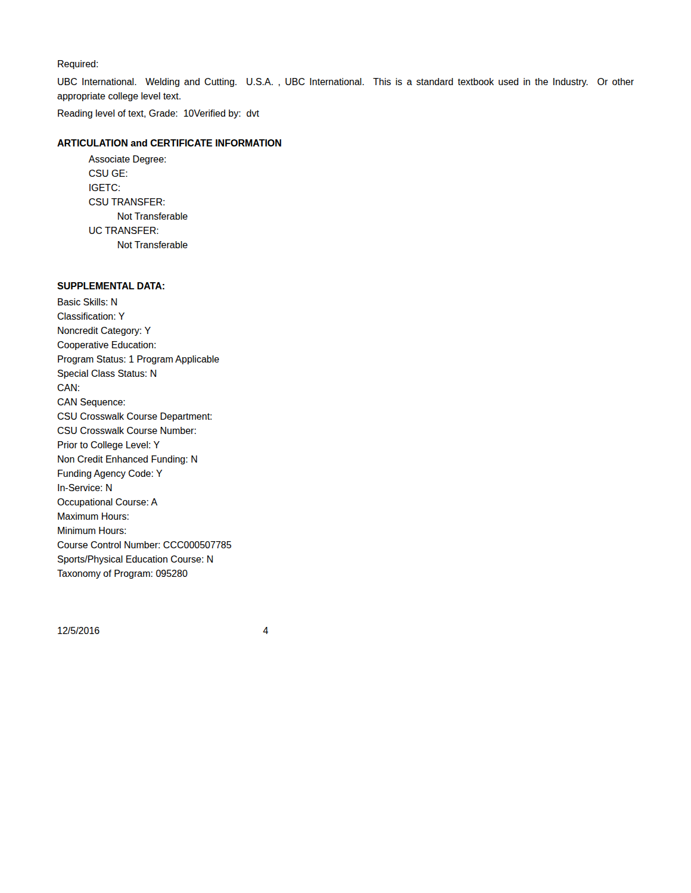Required:
UBC International. Welding and Cutting. U.S.A. , UBC International. This is a standard textbook used in the Industry. Or other appropriate college level text.
Reading level of text, Grade: 10Verified by: dvt
ARTICULATION and CERTIFICATE INFORMATION
Associate Degree:
CSU GE:
IGETC:
CSU TRANSFER:
Not Transferable
UC TRANSFER:
Not Transferable
SUPPLEMENTAL DATA:
Basic Skills: N
Classification: Y
Noncredit Category: Y
Cooperative Education:
Program Status: 1 Program Applicable
Special Class Status: N
CAN:
CAN Sequence:
CSU Crosswalk Course Department:
CSU Crosswalk Course Number:
Prior to College Level: Y
Non Credit Enhanced Funding: N
Funding Agency Code: Y
In-Service: N
Occupational Course: A
Maximum Hours:
Minimum Hours:
Course Control Number: CCC000507785
Sports/Physical Education Course: N
Taxonomy of Program: 095280
12/5/2016 4